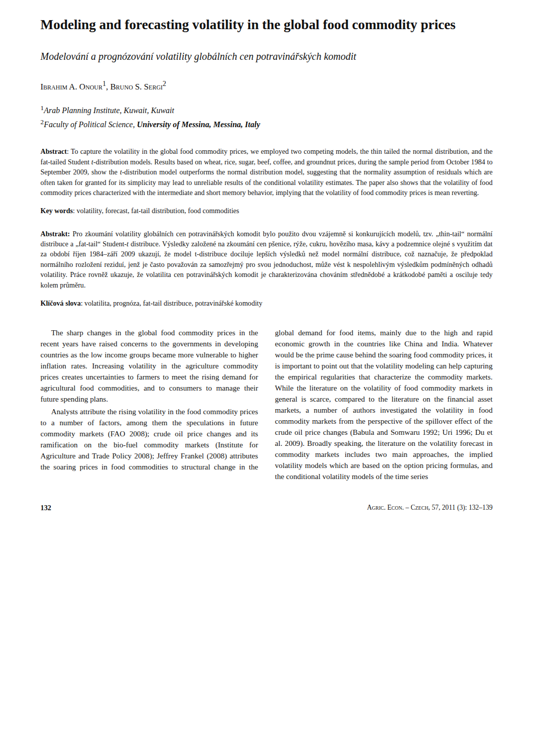Modeling and forecasting volatility in the global food commodity prices
Modelování a prognózování volatility globálních cen potravinářských komodit
Ibrahim A. Onour1, Bruno S. Sergi2
1Arab Planning Institute, Kuwait, Kuwait
2Faculty of Political Science, University of Messina, Messina, Italy
Abstract: To capture the volatility in the global food commodity prices, we employed two competing models, the thin tailed the normal distribution, and the fat-tailed Student t-distribution models. Results based on wheat, rice, sugar, beef, coffee, and groundnut prices, during the sample period from October 1984 to September 2009, show the t-distribution model outperforms the normal distribution model, suggesting that the normality assumption of residuals which are often taken for granted for its simplicity may lead to unreliable results of the conditional volatility estimates. The paper also shows that the volatility of food commodity prices characterized with the intermediate and short memory behavior, implying that the volatility of food commodity prices is mean reverting.
Key words: volatility, forecast, fat-tail distribution, food commodities
Abstrakt: Pro zkoumání volatility globálních cen potravinářských komodit bylo použito dvou vzájemně si konkurujících modelů, tzv. „thin-tail“ normální distribuce a „fat-tail“ Student-t distribuce. Výsledky založené na zkoumání cen pšenice, rýže, cukru, hovězího masa, kávy a podzemnice olejné s využitím dat za období říjen 1984–září 2009 ukazují, že model t-distribuce dociluje lepších výsledků než model normální distribuce, což naznačuje, že předpoklad normálního rozložení reziduí, jenž je často považován za samozřejmý pro svou jednoduchost, může vést k nespolehlivým výsledkům podmíněných odhadů volatility. Práce rovněž ukazuje, že volatilita cen potravinářských komodit je charakterizována chováním střednědobé a krátkodobé paměti a osciluje tedy kolem průměru.
Klíčová slova: volatilita, prognóza, fat-tail distribuce, potravinářské komodity
The sharp changes in the global food commodity prices in the recent years have raised concerns to the governments in developing countries as the low income groups became more vulnerable to higher inflation rates. Increasing volatility in the agriculture commodity prices creates uncertainties to farmers to meet the rising demand for agricultural food commodities, and to consumers to manage their future spending plans.
Analysts attribute the rising volatility in the food commodity prices to a number of factors, among them the speculations in future commodity markets (FAO 2008); crude oil price changes and its ramification on the bio-fuel commodity markets (Institute for Agriculture and Trade Policy 2008); Jeffrey Frankel (2008) attributes the soaring prices in food commodities to structural change in the global demand for food items, mainly due to the high and rapid economic growth in the countries like China and India. Whatever would be the prime cause behind the soaring food commodity prices, it is important to point out that the volatility modeling can help capturing the empirical regularities that characterize the commodity markets. While the literature on the volatility of food commodity markets in general is scarce, compared to the literature on the financial asset markets, a number of authors investigated the volatility in food commodity markets from the perspective of the spillover effect of the crude oil price changes (Babula and Somwaru 1992; Uri 1996; Du et al. 2009). Broadly speaking, the literature on the volatility forecast in commodity markets includes two main approaches, the implied volatility models which are based on the option pricing formulas, and the conditional volatility models of the time series
132 Agric. Econ. – Czech, 57, 2011 (3): 132–139